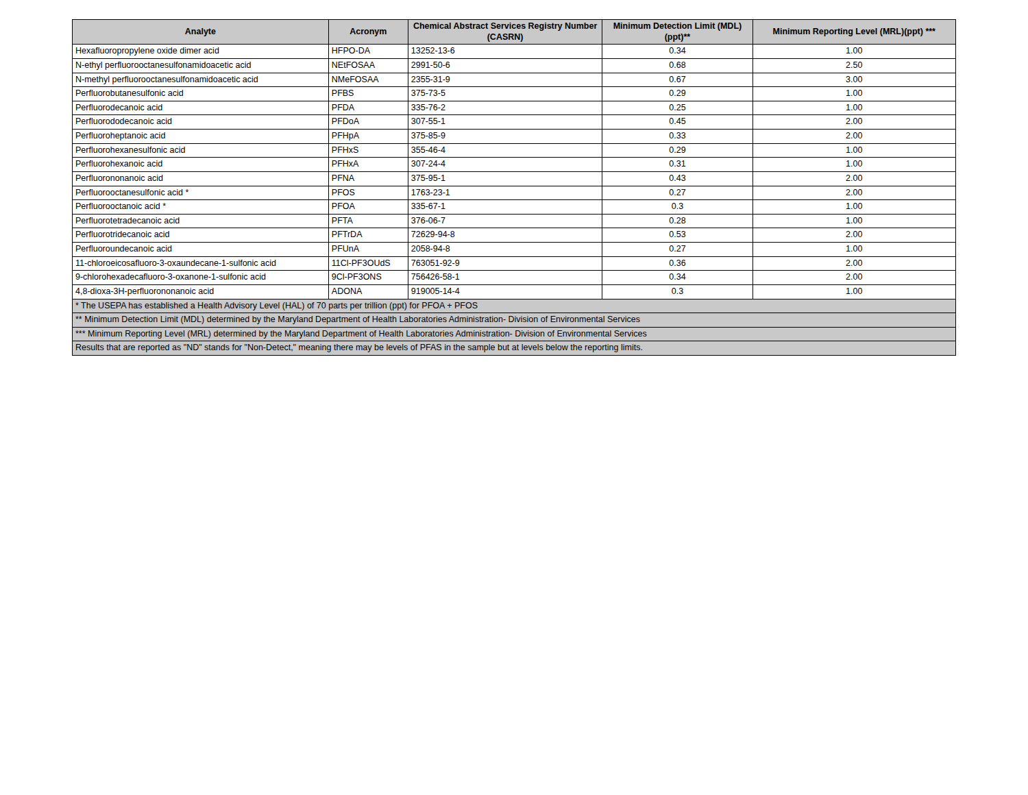| Analyte | Acronym | Chemical Abstract Services Registry Number (CASRN) | Minimum Detection Limit (MDL)(ppt)** | Minimum Reporting Level (MRL)(ppt) *** |
| --- | --- | --- | --- | --- |
| Hexafluoropropylene oxide dimer acid | HFPO-DA | 13252-13-6 | 0.34 | 1.00 |
| N-ethyl perfluorooctanesulfonamidoacetic acid | NEtFOSAA | 2991-50-6 | 0.68 | 2.50 |
| N-methyl perfluorooctanesulfonamidoacetic acid | NMeFOSAA | 2355-31-9 | 0.67 | 3.00 |
| Perfluorobutanesulfonic acid | PFBS | 375-73-5 | 0.29 | 1.00 |
| Perfluorodecanoic acid | PFDA | 335-76-2 | 0.25 | 1.00 |
| Perfluorododecanoic acid | PFDoA | 307-55-1 | 0.45 | 2.00 |
| Perfluoroheptanoic acid | PFHpA | 375-85-9 | 0.33 | 2.00 |
| Perfluorohexanesulfonic acid | PFHxS | 355-46-4 | 0.29 | 1.00 |
| Perfluorohexanoic acid | PFHxA | 307-24-4 | 0.31 | 1.00 |
| Perfluorononanoic acid | PFNA | 375-95-1 | 0.43 | 2.00 |
| Perfluorooctanesulfonic acid * | PFOS | 1763-23-1 | 0.27 | 2.00 |
| Perfluorooctanoic acid * | PFOA | 335-67-1 | 0.3 | 1.00 |
| Perfluorotetradecanoic acid | PFTA | 376-06-7 | 0.28 | 1.00 |
| Perfluorotridecanoic acid | PFTrDA | 72629-94-8 | 0.53 | 2.00 |
| Perfluoroundecanoic acid | PFUnA | 2058-94-8 | 0.27 | 1.00 |
| 11-chloroeicosafluoro-3-oxaundecane-1-sulfonic acid | 11Cl-PF3OUdS | 763051-92-9 | 0.36 | 2.00 |
| 9-chlorohexadecafluoro-3-oxanone-1-sulfonic acid | 9Cl-PF3ONS | 756426-58-1 | 0.34 | 2.00 |
| 4,8-dioxa-3H-perfluorononanoic acid | ADONA | 919005-14-4 | 0.3 | 1.00 |
| * The USEPA has established a Health Advisory Level (HAL) of 70 parts per trillion (ppt) for PFOA + PFOS |
| ** Minimum Detection Limit (MDL) determined by the Maryland Department of Health Laboratories Administration- Division of Environmental Services |
| *** Minimum Reporting Level (MRL) determined by the Maryland Department of Health Laboratories Administration- Division of Environmental Services |
| Results that are reported as "ND" stands for "Non-Detect," meaning there may be levels of PFAS in the sample but at levels below the reporting limits. |